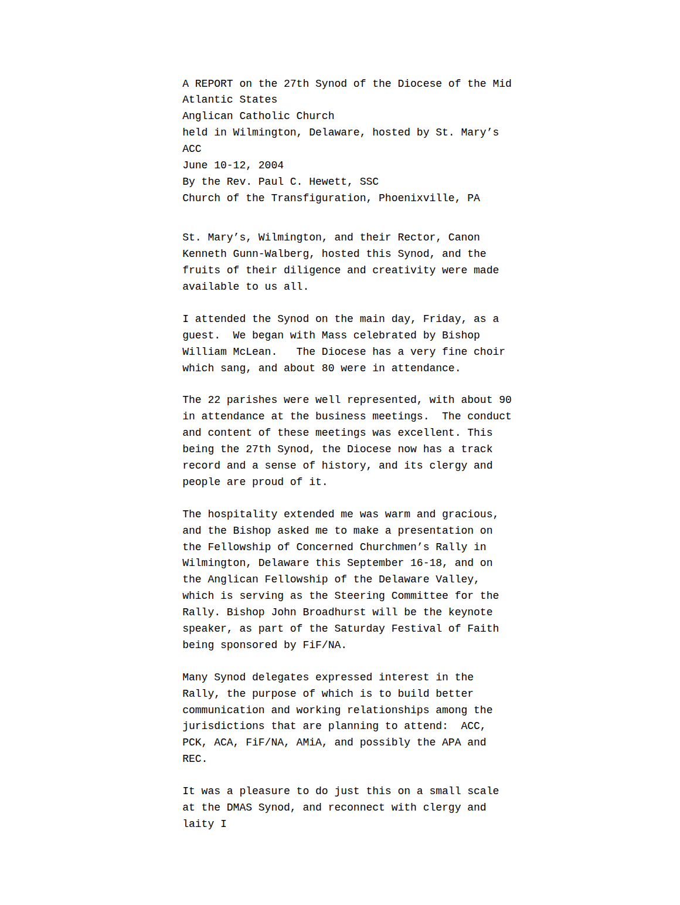A REPORT on the 27th Synod of the Diocese of the Mid Atlantic States Anglican Catholic Church held in Wilmington, Delaware, hosted by St. Mary’s ACC June 10-12, 2004 By the Rev. Paul C. Hewett, SSC Church of the Transfiguration, Phoenixville, PA
St. Mary’s, Wilmington, and their Rector, Canon Kenneth Gunn-Walberg, hosted this Synod, and the fruits of their diligence and creativity were made available to us all.
I attended the Synod on the main day, Friday, as a guest. We began with Mass celebrated by Bishop William McLean. The Diocese has a very fine choir which sang, and about 80 were in attendance.
The 22 parishes were well represented, with about 90 in attendance at the business meetings. The conduct and content of these meetings was excellent. This being the 27th Synod, the Diocese now has a track record and a sense of history, and its clergy and people are proud of it.
The hospitality extended me was warm and gracious, and the Bishop asked me to make a presentation on the Fellowship of Concerned Churchmen’s Rally in Wilmington, Delaware this September 16-18, and on the Anglican Fellowship of the Delaware Valley, which is serving as the Steering Committee for the Rally. Bishop John Broadhurst will be the keynote speaker, as part of the Saturday Festival of Faith being sponsored by FiF/NA.
Many Synod delegates expressed interest in the Rally, the purpose of which is to build better communication and working relationships among the jurisdictions that are planning to attend: ACC, PCK, ACA, FiF/NA, AMiA, and possibly the APA and REC.
It was a pleasure to do just this on a small scale at the DMAS Synod, and reconnect with clergy and laity I